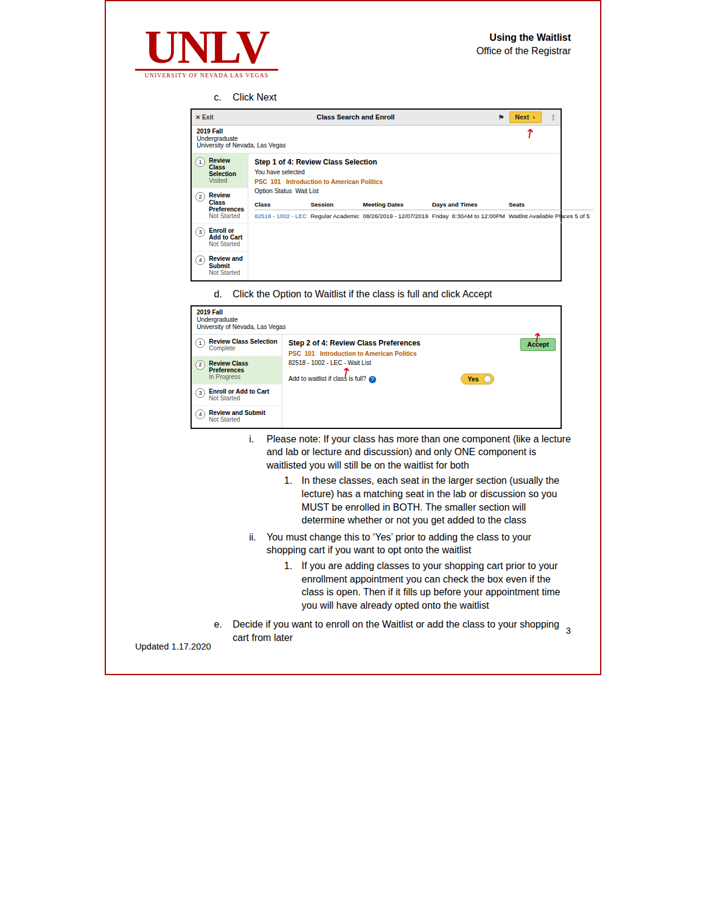UNLV
UNIVERSITY OF NEVADA LAS VEGAS
Using the Waitlist
Office of the Registrar
c. Click Next
✕ Exit Class Search and Enroll ⚑ Next › ⋮
2019 Fall
Undergraduate
University of Nevada, Las Vegas
1 Review Class Selection Visited
2 Review Class Preferences Not Started
3 Enroll or Add to Cart Not Started
4 Review and Submit Not Started
Step 1 of 4: Review Class Selection
You have selected
PSC 101 Introduction to American Politics
Option Status Wait List
| Class | Session | Meeting Dates | Days and Times | Seats |
| --- | --- | --- | --- | --- |
| 82518 - 1002 - LEC | Regular Academic | 08/26/2019 - 12/07/2019 | Friday 8:30AM to 12:00PM | Waitlist Available Places 5 of 5 |
↗
d. Click the Option to Waitlist if the class is full and click Accept
2019 Fall
Undergraduate
University of Nevada, Las Vegas
1 Review Class Selection Complete
2 Review Class Preferences In Progress
3 Enroll or Add to Cart Not Started
4 Review and Submit Not Started
Accept
Step 2 of 4: Review Class Preferences
PSC 101 Introduction to American Politics
82518 - 1002 - LEC - Wait List
Add to waitlist if class is full?? Yes
↗ ↗
i. Please note: If your class has more than one component (like a lecture and lab or lecture and discussion) and only ONE component is waitlisted you will still be on the waitlist for both
1. In these classes, each seat in the larger section (usually the lecture) has a matching seat in the lab or discussion so you MUST be enrolled in BOTH. The smaller section will determine whether or not you get added to the class
ii. You must change this to ‘Yes’ prior to adding the class to your shopping cart if you want to opt onto the waitlist
1. If you are adding classes to your shopping cart prior to your enrollment appointment you can check the box even if the class is open. Then if it fills up before your appointment time you will have already opted onto the waitlist
e. Decide if you want to enroll on the Waitlist or add the class to your shopping cart from later
3
Updated 1.17.2020